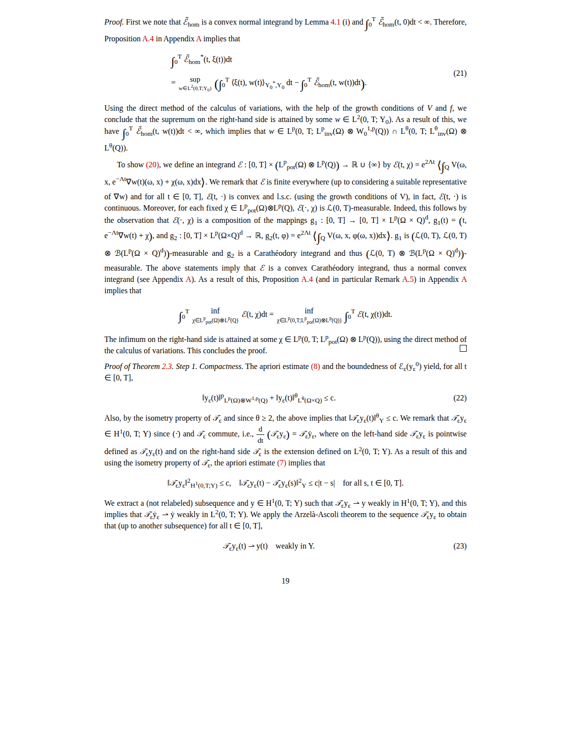Proof. First we note that ℰ̃hom is a convex normal integrand by Lemma 4.1 (i) and ∫0T ℰ̃hom(t, 0)dt < ∞. Therefore, Proposition A.4 in Appendix A implies that
∫0T ℰ̃hom*(t, ξ(t))dt
= sup w∈L2(0,T;Y0) (∫0T ⟨ξ(t), w(t)⟩Y0*,Y0 dt − ∫0T ℰ̃hom(t, w(t))dt).
(21)
Using the direct method of the calculus of variations, with the help of the growth conditions of V and f, we conclude that the supremum on the right-hand side is attained by some w ∈ L2(0, T; Y0). As a result of this, we have ∫0T ℰ̃hom(t, w(t))dt < ∞, which implies that w ∈ Lp(0, T; Lpinv(Ω) ⊗ W01,p(Q)) ∩ Lθ(0, T; Lθinv(Ω) ⊗ Lθ(Q)).
To show (20), we define an integrand ℰ : [0, T] × (Lppot(Ω) ⊗ Lp(Q)) → ℝ ∪ {∞} by ℰ(t, χ) = e2Λt ⟨∫Q V(ω, x, e−Λt∇w(t)(ω, x) + χ(ω, x)dx⟩. We remark that ℰ is finite everywhere (up to considering a suitable representative of ∇w) and for all t ∈ [0, T], ℰ(t, ·) is convex and l.s.c. (using the growth conditions of V), in fact, ℰ(t, ·) is continuous. Moreover, for each fixed χ ∈ Lppot(Ω)⊗Lp(Q), ℰ(·, χ) is ℒ(0, T)-measurable. Indeed, this follows by the observation that ℰ(·, χ) is a composition of the mappings g1 : [0, T] → [0, T] × Lp(Ω × Q)d, g1(t) = (t, e−Λt∇w(t) + χ), and g2 : [0, T] × Lp(Ω×Q)d → ℝ, g2(t, φ) = e2Λt ⟨∫Q V(ω, x, φ(ω, x))dx⟩. g1 is (ℒ(0, T), ℒ(0, T) ⊗ ℬ(Lp(Ω × Q)d))-measurable and g2 is a Carathéodory integrand and thus (ℒ(0, T) ⊗ ℬ(Lp(Ω × Q)d))-measurable. The above statements imply that ℰ is a convex Carathéodory integrand, thus a normal convex integrand (see Appendix A). As a result of this, Proposition A.4 (and in particular Remark A.5) in Appendix A implies that
∫0T inf χ∈Lppot(Ω)⊗Lp(Q) ℰ(t, χ)dt = inf χ∈Lp(0,T;Lppot(Ω)⊗Lp(Q)) ∫0T ℰ(t, χ(t))dt.
The infimum on the right-hand side is attained at some χ ∈ Lp(0, T; Lppot(Ω) ⊗ Lp(Q)), using the direct method of the calculus of variations. This concludes the proof.
Proof of Theorem 2.3. Step 1. Compactness. The apriori estimate (8) and the boundedness of ℰε(yε0) yield, for all t ∈ [0, T],
‖yε(t)‖pLp(Ω)⊗W1,p(Q) + ‖yε(t)‖θLθ(Ω×Q) ≤ c.
(22)
Also, by the isometry property of 𝒯ε and since θ ≥ 2, the above implies that ‖𝒯εyε(t)‖θY ≤ c. We remark that 𝒯εyε ∈ H1(0, T; Y) since (·̇) and 𝒯ε commute, i.e., ddt (𝒯εyε) = 𝒯εẏε, where on the left-hand side 𝒯εyε is pointwise defined as 𝒯εyε(t) and on the right-hand side 𝒯ε is the extension defined on L2(0, T; Y). As a result of this and using the isometry property of 𝒯ε, the apriori estimate (7) implies that
‖𝒯εyε‖2H1(0,T;Y) ≤ c, ‖𝒯εyε(t) − 𝒯εyε(s)‖2Y ≤ c|t − s| for all s, t ∈ [0, T].
We extract a (not relabeled) subsequence and y ∈ H1(0, T; Y) such that 𝒯εyε ⇀ y weakly in H1(0, T; Y), and this implies that 𝒯εẏε ⇀ ẏ weakly in L2(0, T; Y). We apply the Arzelà-Ascoli theorem to the sequence 𝒯εyε to obtain that (up to another subsequence) for all t ∈ [0, T],
𝒯εyε(t) ⇀ y(t) weakly in Y.
(23)
19